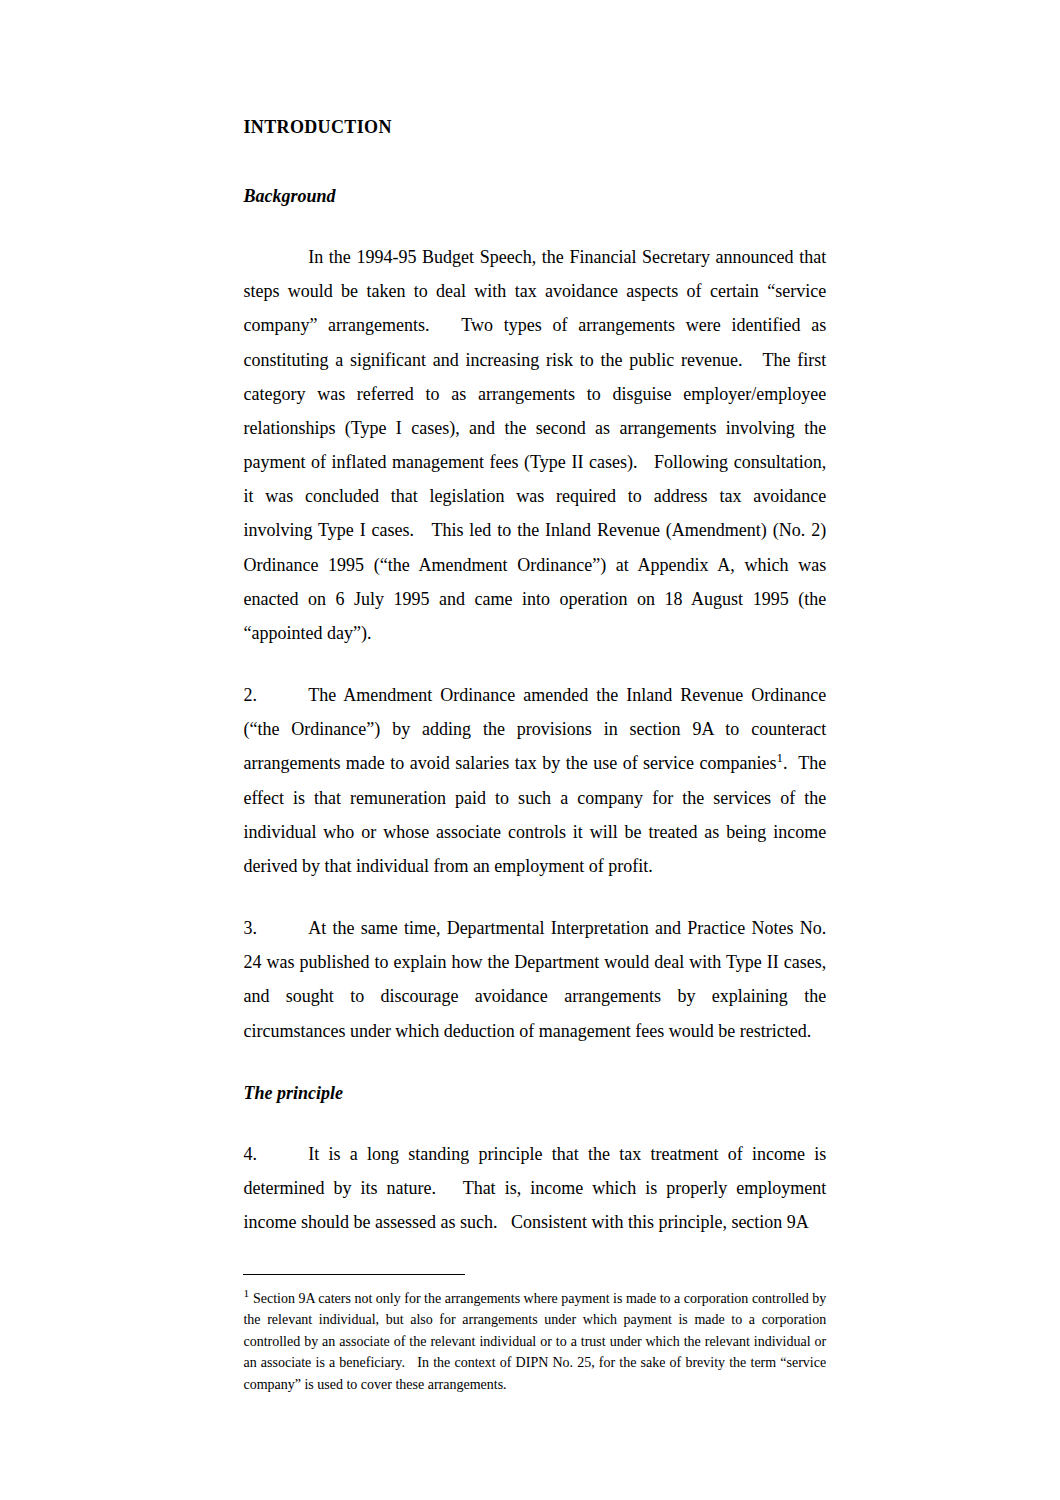INTRODUCTION
Background
In the 1994-95 Budget Speech, the Financial Secretary announced that steps would be taken to deal with tax avoidance aspects of certain “service company” arrangements. Two types of arrangements were identified as constituting a significant and increasing risk to the public revenue. The first category was referred to as arrangements to disguise employer/employee relationships (Type I cases), and the second as arrangements involving the payment of inflated management fees (Type II cases). Following consultation, it was concluded that legislation was required to address tax avoidance involving Type I cases. This led to the Inland Revenue (Amendment) (No. 2) Ordinance 1995 (“the Amendment Ordinance”) at Appendix A, which was enacted on 6 July 1995 and came into operation on 18 August 1995 (the “appointed day”).
2. The Amendment Ordinance amended the Inland Revenue Ordinance (“the Ordinance”) by adding the provisions in section 9A to counteract arrangements made to avoid salaries tax by the use of service companies1. The effect is that remuneration paid to such a company for the services of the individual who or whose associate controls it will be treated as being income derived by that individual from an employment of profit.
3. At the same time, Departmental Interpretation and Practice Notes No. 24 was published to explain how the Department would deal with Type II cases, and sought to discourage avoidance arrangements by explaining the circumstances under which deduction of management fees would be restricted.
The principle
4. It is a long standing principle that the tax treatment of income is determined by its nature. That is, income which is properly employment income should be assessed as such. Consistent with this principle, section 9A
1 Section 9A caters not only for the arrangements where payment is made to a corporation controlled by the relevant individual, but also for arrangements under which payment is made to a corporation controlled by an associate of the relevant individual or to a trust under which the relevant individual or an associate is a beneficiary. In the context of DIPN No. 25, for the sake of brevity the term “service company” is used to cover these arrangements.